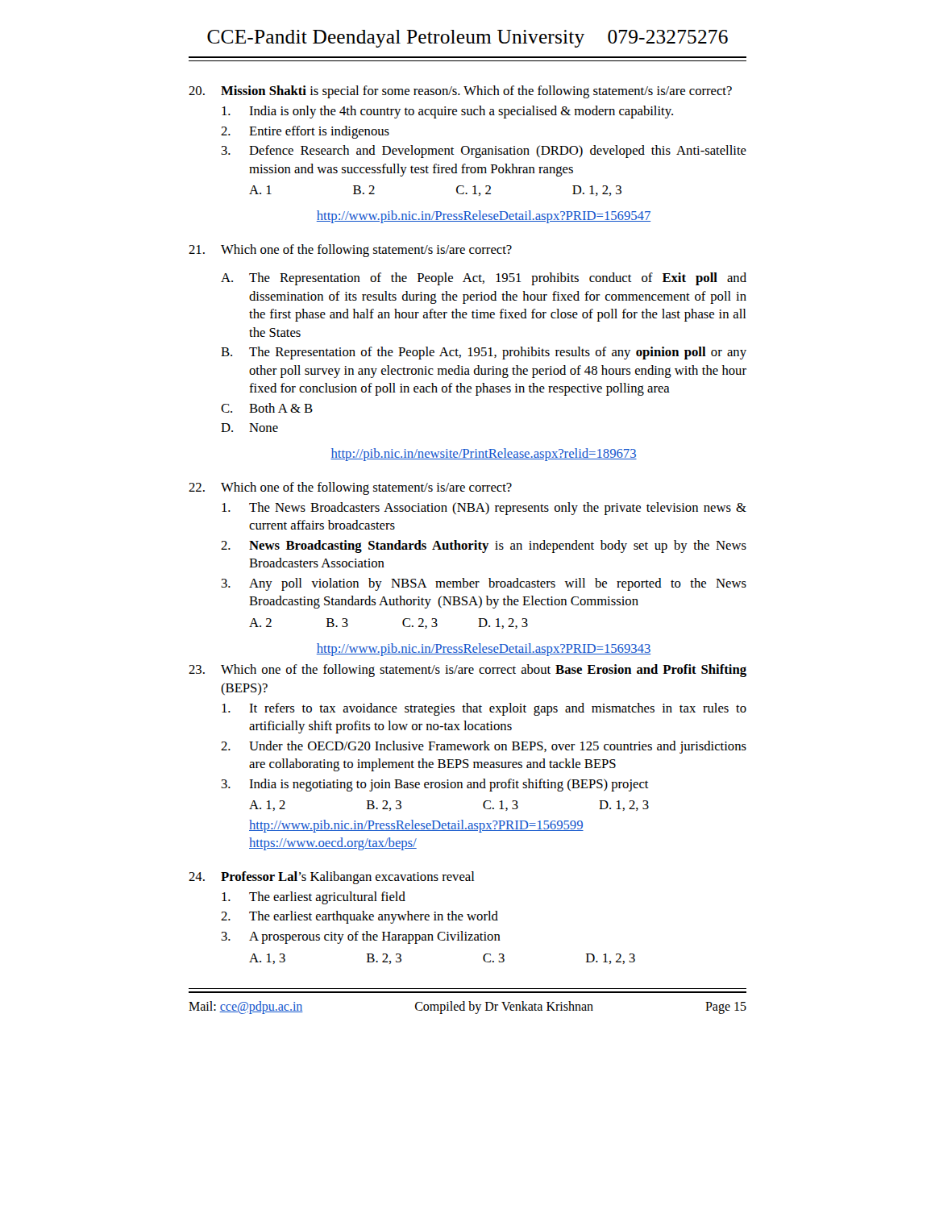CCE-Pandit Deendayal Petroleum University079-23275276
20. Mission Shakti is special for some reason/s. Which of the following statement/s is/are correct?
1. India is only the 4th country to acquire such a specialised & modern capability.
2. Entire effort is indigenous
3. Defence Research and Development Organisation (DRDO) developed this Anti-satellite mission and was successfully test fired from Pokhran ranges A. 1 B. 2 C. 1, 2 D. 1, 2, 3
http://www.pib.nic.in/PressReleseDetail.aspx?PRID=1569547
21. Which one of the following statement/s is/are correct?
A. The Representation of the People Act, 1951 prohibits conduct of Exit poll and dissemination of its results during the period the hour fixed for commencement of poll in the first phase and half an hour after the time fixed for close of poll for the last phase in all the States
B. The Representation of the People Act, 1951, prohibits results of any opinion poll or any other poll survey in any electronic media during the period of 48 hours ending with the hour fixed for conclusion of poll in each of the phases in the respective polling area
C. Both A & B
D. None
http://pib.nic.in/newsite/PrintRelease.aspx?relid=189673
22. Which one of the following statement/s is/are correct?
1. The News Broadcasters Association (NBA) represents only the private television news & current affairs broadcasters
2. News Broadcasting Standards Authority is an independent body set up by the News Broadcasters Association
3. Any poll violation by NBSA member broadcasters will be reported to the News Broadcasting Standards Authority (NBSA) by the Election Commission A. 2 B. 3 C. 2, 3 D. 1, 2, 3
http://www.pib.nic.in/PressReleseDetail.aspx?PRID=1569343
23. Which one of the following statement/s is/are correct about Base Erosion and Profit Shifting (BEPS)?
1. It refers to tax avoidance strategies that exploit gaps and mismatches in tax rules to artificially shift profits to low or no-tax locations
2. Under the OECD/G20 Inclusive Framework on BEPS, over 125 countries and jurisdictions are collaborating to implement the BEPS measures and tackle BEPS
3. India is negotiating to join Base erosion and profit shifting (BEPS) project A. 1, 2 B. 2, 3 C. 1, 3 D. 1, 2, 3
http://www.pib.nic.in/PressReleseDetail.aspx?PRID=1569599
https://www.oecd.org/tax/beps/
24. Professor Lal’s Kalibangan excavations reveal
1. The earliest agricultural field
2. The earliest earthquake anywhere in the world
3. A prosperous city of the Harappan Civilization A. 1, 3 B. 2, 3 C. 3 D. 1, 2, 3
Mail: cce@pdpu.ac.in
Compiled by Dr Venkata Krishnan
Page 15